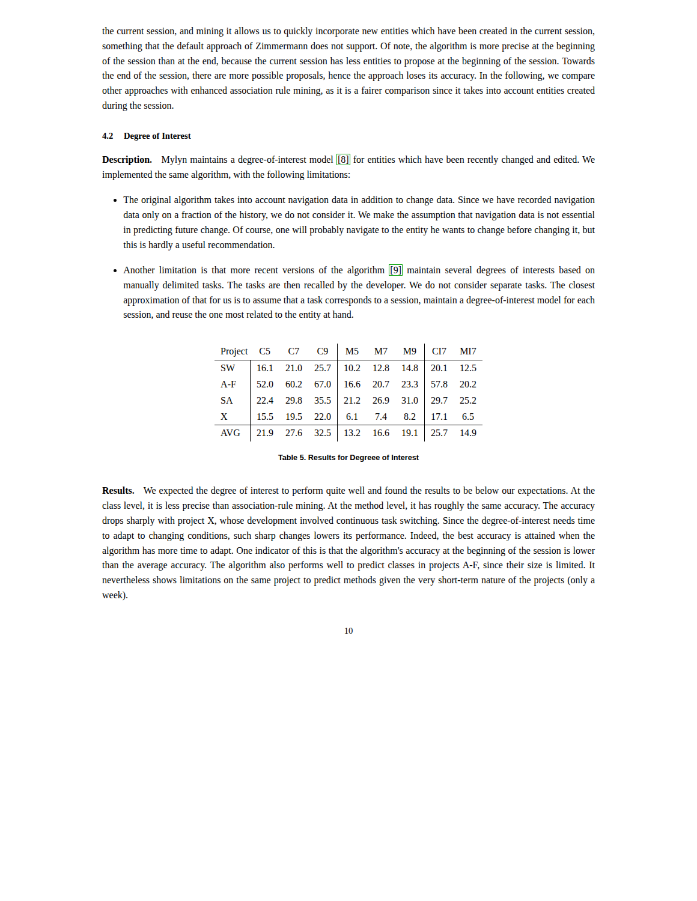the current session, and mining it allows us to quickly incorporate new entities which have been created in the current session, something that the default approach of Zimmermann does not support. Of note, the algorithm is more precise at the beginning of the session than at the end, because the current session has less entities to propose at the beginning of the session. Towards the end of the session, there are more possible proposals, hence the approach loses its accuracy. In the following, we compare other approaches with enhanced association rule mining, as it is a fairer comparison since it takes into account entities created during the session.
4.2 Degree of Interest
Description. Mylyn maintains a degree-of-interest model [8] for entities which have been recently changed and edited. We implemented the same algorithm, with the following limitations:
The original algorithm takes into account navigation data in addition to change data. Since we have recorded navigation data only on a fraction of the history, we do not consider it. We make the assumption that navigation data is not essential in predicting future change. Of course, one will probably navigate to the entity he wants to change before changing it, but this is hardly a useful recommendation.
Another limitation is that more recent versions of the algorithm [9] maintain several degrees of interests based on manually delimited tasks. The tasks are then recalled by the developer. We do not consider separate tasks. The closest approximation of that for us is to assume that a task corresponds to a session, maintain a degree-of-interest model for each session, and reuse the one most related to the entity at hand.
| Project | C5 | C7 | C9 | M5 | M7 | M9 | CI7 | MI7 |
| --- | --- | --- | --- | --- | --- | --- | --- | --- |
| SW | 16.1 | 21.0 | 25.7 | 10.2 | 12.8 | 14.8 | 20.1 | 12.5 |
| A-F | 52.0 | 60.2 | 67.0 | 16.6 | 20.7 | 23.3 | 57.8 | 20.2 |
| SA | 22.4 | 29.8 | 35.5 | 21.2 | 26.9 | 31.0 | 29.7 | 25.2 |
| X | 15.5 | 19.5 | 22.0 | 6.1 | 7.4 | 8.2 | 17.1 | 6.5 |
| AVG | 21.9 | 27.6 | 32.5 | 13.2 | 16.6 | 19.1 | 25.7 | 14.9 |
Table 5. Results for Degreee of Interest
Results. We expected the degree of interest to perform quite well and found the results to be below our expectations. At the class level, it is less precise than association-rule mining. At the method level, it has roughly the same accuracy. The accuracy drops sharply with project X, whose development involved continuous task switching. Since the degree-of-interest needs time to adapt to changing conditions, such sharp changes lowers its performance. Indeed, the best accuracy is attained when the algorithm has more time to adapt. One indicator of this is that the algorithm's accuracy at the beginning of the session is lower than the average accuracy. The algorithm also performs well to predict classes in projects A-F, since their size is limited. It nevertheless shows limitations on the same project to predict methods given the very short-term nature of the projects (only a week).
10